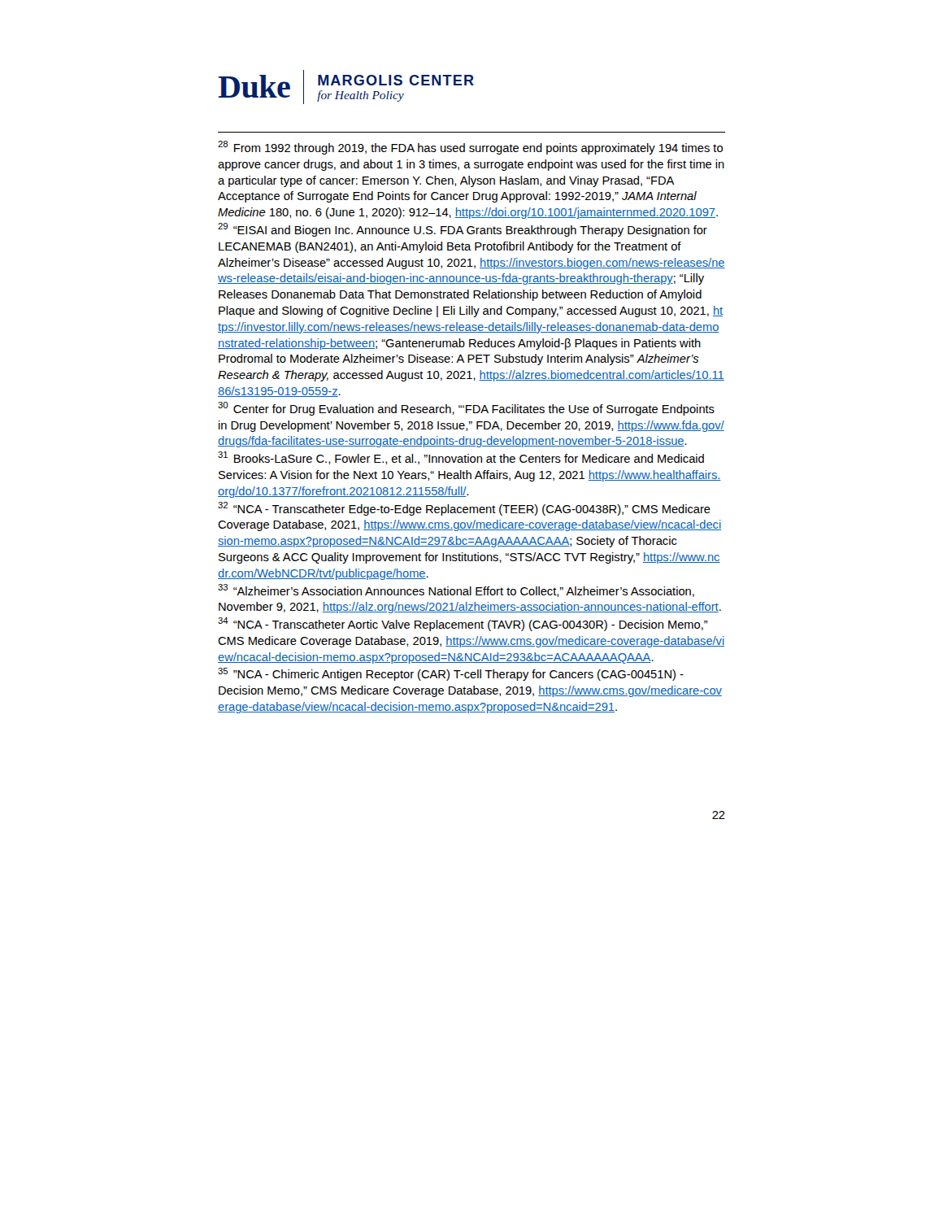Duke Margolis Center
for Health Policy
28 From 1992 through 2019, the FDA has used surrogate end points approximately 194 times to approve cancer drugs, and about 1 in 3 times, a surrogate endpoint was used for the first time in a particular type of cancer: Emerson Y. Chen, Alyson Haslam, and Vinay Prasad, “FDA Acceptance of Surrogate End Points for Cancer Drug Approval: 1992-2019,” JAMA Internal Medicine 180, no. 6 (June 1, 2020): 912–14, https://doi.org/10.1001/jamainternmed.2020.1097.
29 “EISAI and Biogen Inc. Announce U.S. FDA Grants Breakthrough Therapy Designation for LECANEMAB (BAN2401), an Anti-Amyloid Beta Protofibril Antibody for the Treatment of Alzheimer’s Disease” accessed August 10, 2021, https://investors.biogen.com/news-releases/news-release-details/eisai-and-biogen-inc-announce-us-fda-grants-breakthrough-therapy; “Lilly Releases Donanemab Data That Demonstrated Relationship between Reduction of Amyloid Plaque and Slowing of Cognitive Decline | Eli Lilly and Company,” accessed August 10, 2021, https://investor.lilly.com/news-releases/news-release-details/lilly-releases-donanemab-data-demonstrated-relationship-between; “Gantenerumab Reduces Amyloid-β Plaques in Patients with Prodromal to Moderate Alzheimer’s Disease: A PET Substudy Interim Analysis” Alzheimer’s Research & Therapy, accessed August 10, 2021, https://alzres.biomedcentral.com/articles/10.1186/s13195-019-0559-z.
30 Center for Drug Evaluation and Research, “‘FDA Facilitates the Use of Surrogate Endpoints in Drug Development’ November 5, 2018 Issue,” FDA, December 20, 2019, https://www.fda.gov/drugs/fda-facilitates-use-surrogate-endpoints-drug-development-november-5-2018-issue.
31 Brooks-LaSure C., Fowler E., et al., ”Innovation at the Centers for Medicare and Medicaid Services: A Vision for the Next 10 Years,“ Health Affairs, Aug 12, 2021 https://www.healthaffairs.org/do/10.1377/forefront.20210812.211558/full/.
32 “NCA - Transcatheter Edge-to-Edge Replacement (TEER) (CAG-00438R),” CMS Medicare Coverage Database, 2021, https://www.cms.gov/medicare-coverage-database/view/ncacal-decision-memo.aspx?proposed=N&NCAId=297&bc=AAgAAAAACAAA; Society of Thoracic Surgeons & ACC Quality Improvement for Institutions, “STS/ACC TVT Registry,” https://www.ncdr.com/WebNCDR/tvt/publicpage/home.
33 “Alzheimer’s Association Announces National Effort to Collect,” Alzheimer’s Association, November 9, 2021, https://alz.org/news/2021/alzheimers-association-announces-national-effort.
34 “NCA - Transcatheter Aortic Valve Replacement (TAVR) (CAG-00430R) - Decision Memo,” CMS Medicare Coverage Database, 2019, https://www.cms.gov/medicare-coverage-database/view/ncacal-decision-memo.aspx?proposed=N&NCAId=293&bc=ACAAAAAAQAAA.
35 ”NCA - Chimeric Antigen Receptor (CAR) T-cell Therapy for Cancers (CAG-00451N) - Decision Memo,” CMS Medicare Coverage Database, 2019, https://www.cms.gov/medicare-coverage-database/view/ncacal-decision-memo.aspx?proposed=N&ncaid=291.
22